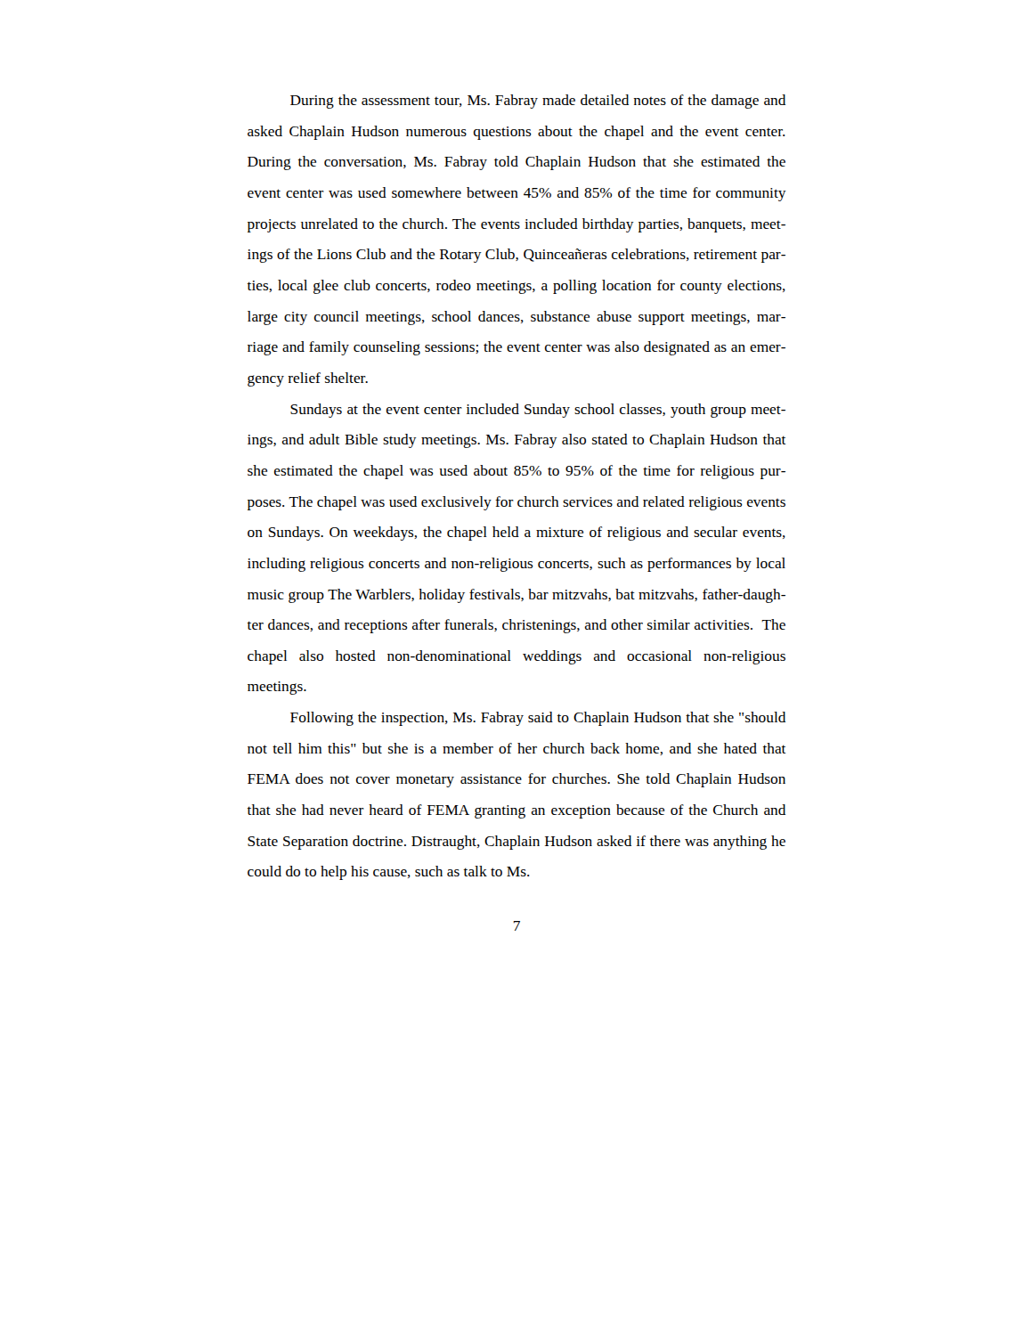During the assessment tour, Ms. Fabray made detailed notes of the damage and asked Chaplain Hudson numerous questions about the chapel and the event center. During the conversation, Ms. Fabray told Chaplain Hudson that she estimated the event center was used somewhere between 45% and 85% of the time for community projects unrelated to the church. The events included birthday parties, banquets, meetings of the Lions Club and the Rotary Club, Quinceañeras celebrations, retirement parties, local glee club concerts, rodeo meetings, a polling location for county elections, large city council meetings, school dances, substance abuse support meetings, marriage and family counseling sessions; the event center was also designated as an emergency relief shelter.
Sundays at the event center included Sunday school classes, youth group meetings, and adult Bible study meetings. Ms. Fabray also stated to Chaplain Hudson that she estimated the chapel was used about 85% to 95% of the time for religious purposes. The chapel was used exclusively for church services and related religious events on Sundays. On weekdays, the chapel held a mixture of religious and secular events, including religious concerts and non-religious concerts, such as performances by local music group The Warblers, holiday festivals, bar mitzvahs, bat mitzvahs, father-daughter dances, and receptions after funerals, christenings, and other similar activities. The chapel also hosted non-denominational weddings and occasional non-religious meetings.
Following the inspection, Ms. Fabray said to Chaplain Hudson that she "should not tell him this" but she is a member of her church back home, and she hated that FEMA does not cover monetary assistance for churches. She told Chaplain Hudson that she had never heard of FEMA granting an exception because of the Church and State Separation doctrine. Distraught, Chaplain Hudson asked if there was anything he could do to help his cause, such as talk to Ms.
7